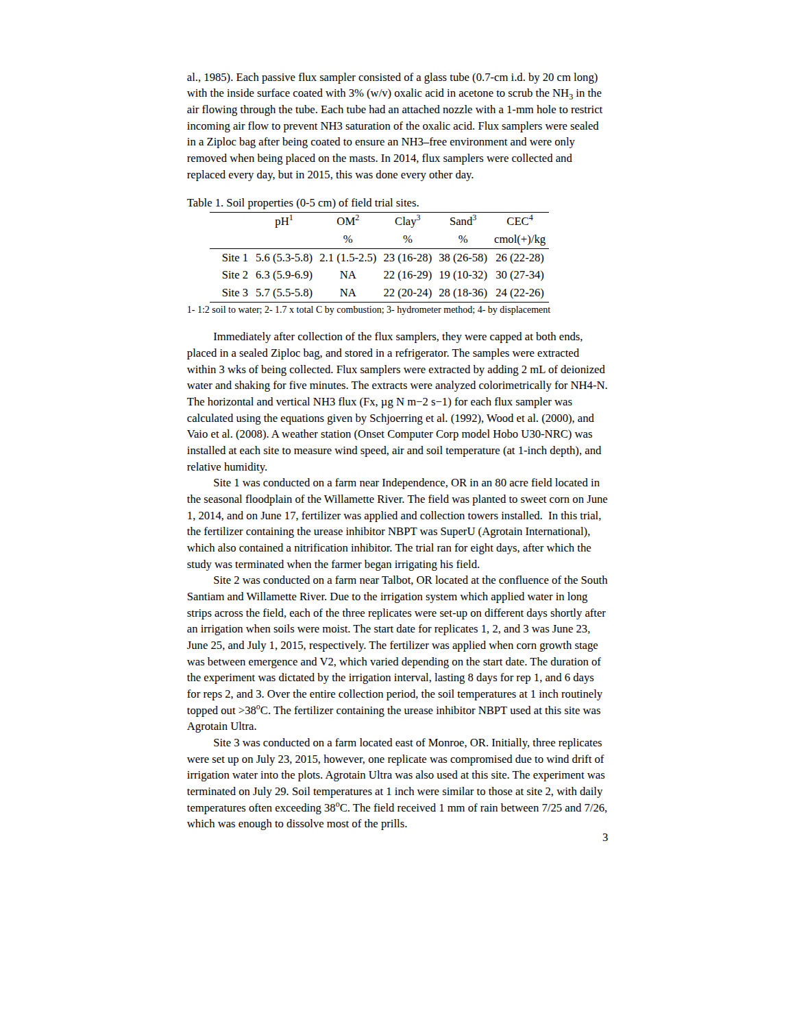al., 1985). Each passive flux sampler consisted of a glass tube (0.7-cm i.d. by 20 cm long) with the inside surface coated with 3% (w/v) oxalic acid in acetone to scrub the NH3 in the air flowing through the tube. Each tube had an attached nozzle with a 1-mm hole to restrict incoming air flow to prevent NH3 saturation of the oxalic acid. Flux samplers were sealed in a Ziploc bag after being coated to ensure an NH3–free environment and were only removed when being placed on the masts. In 2014, flux samplers were collected and replaced every day, but in 2015, this was done every other day.
Table 1. Soil properties (0-5 cm) of field trial sites.
| | pH 1 | OM 2 | Clay 3 | Sand 3 | CEC 4 |
| --- | --- | --- | --- | --- | --- |
| | | % | % | % | cmol(+)/kg |
| Site 1 | 5.6 (5.3-5.8) | 2.1 (1.5-2.5) | 23 (16-28) | 38 (26-58) | 26 (22-28) |
| Site 2 | 6.3 (5.9-6.9) | NA | 22 (16-29) | 19 (10-32) | 30 (27-34) |
| Site 3 | 5.7 (5.5-5.8) | NA | 22 (20-24) | 28 (18-36) | 24 (22-26) |
1- 1:2 soil to water; 2- 1.7 x total C by combustion; 3- hydrometer method; 4- by displacement
Immediately after collection of the flux samplers, they were capped at both ends, placed in a sealed Ziploc bag, and stored in a refrigerator. The samples were extracted within 3 wks of being collected. Flux samplers were extracted by adding 2 mL of deionized water and shaking for five minutes. The extracts were analyzed colorimetrically for NH4-N. The horizontal and vertical NH3 flux (Fx, µg N m−2 s−1) for each flux sampler was calculated using the equations given by Schjoerring et al. (1992), Wood et al. (2000), and Vaio et al. (2008). A weather station (Onset Computer Corp model Hobo U30-NRC) was installed at each site to measure wind speed, air and soil temperature (at 1-inch depth), and relative humidity.
Site 1 was conducted on a farm near Independence, OR in an 80 acre field located in the seasonal floodplain of the Willamette River. The field was planted to sweet corn on June 1, 2014, and on June 17, fertilizer was applied and collection towers installed. In this trial, the fertilizer containing the urease inhibitor NBPT was SuperU (Agrotain International), which also contained a nitrification inhibitor. The trial ran for eight days, after which the study was terminated when the farmer began irrigating his field.
Site 2 was conducted on a farm near Talbot, OR located at the confluence of the South Santiam and Willamette River. Due to the irrigation system which applied water in long strips across the field, each of the three replicates were set-up on different days shortly after an irrigation when soils were moist. The start date for replicates 1, 2, and 3 was June 23, June 25, and July 1, 2015, respectively. The fertilizer was applied when corn growth stage was between emergence and V2, which varied depending on the start date. The duration of the experiment was dictated by the irrigation interval, lasting 8 days for rep 1, and 6 days for reps 2, and 3. Over the entire collection period, the soil temperatures at 1 inch routinely topped out >38oC. The fertilizer containing the urease inhibitor NBPT used at this site was Agrotain Ultra.
Site 3 was conducted on a farm located east of Monroe, OR. Initially, three replicates were set up on July 23, 2015, however, one replicate was compromised due to wind drift of irrigation water into the plots. Agrotain Ultra was also used at this site. The experiment was terminated on July 29. Soil temperatures at 1 inch were similar to those at site 2, with daily temperatures often exceeding 38oC. The field received 1 mm of rain between 7/25 and 7/26, which was enough to dissolve most of the prills.
3